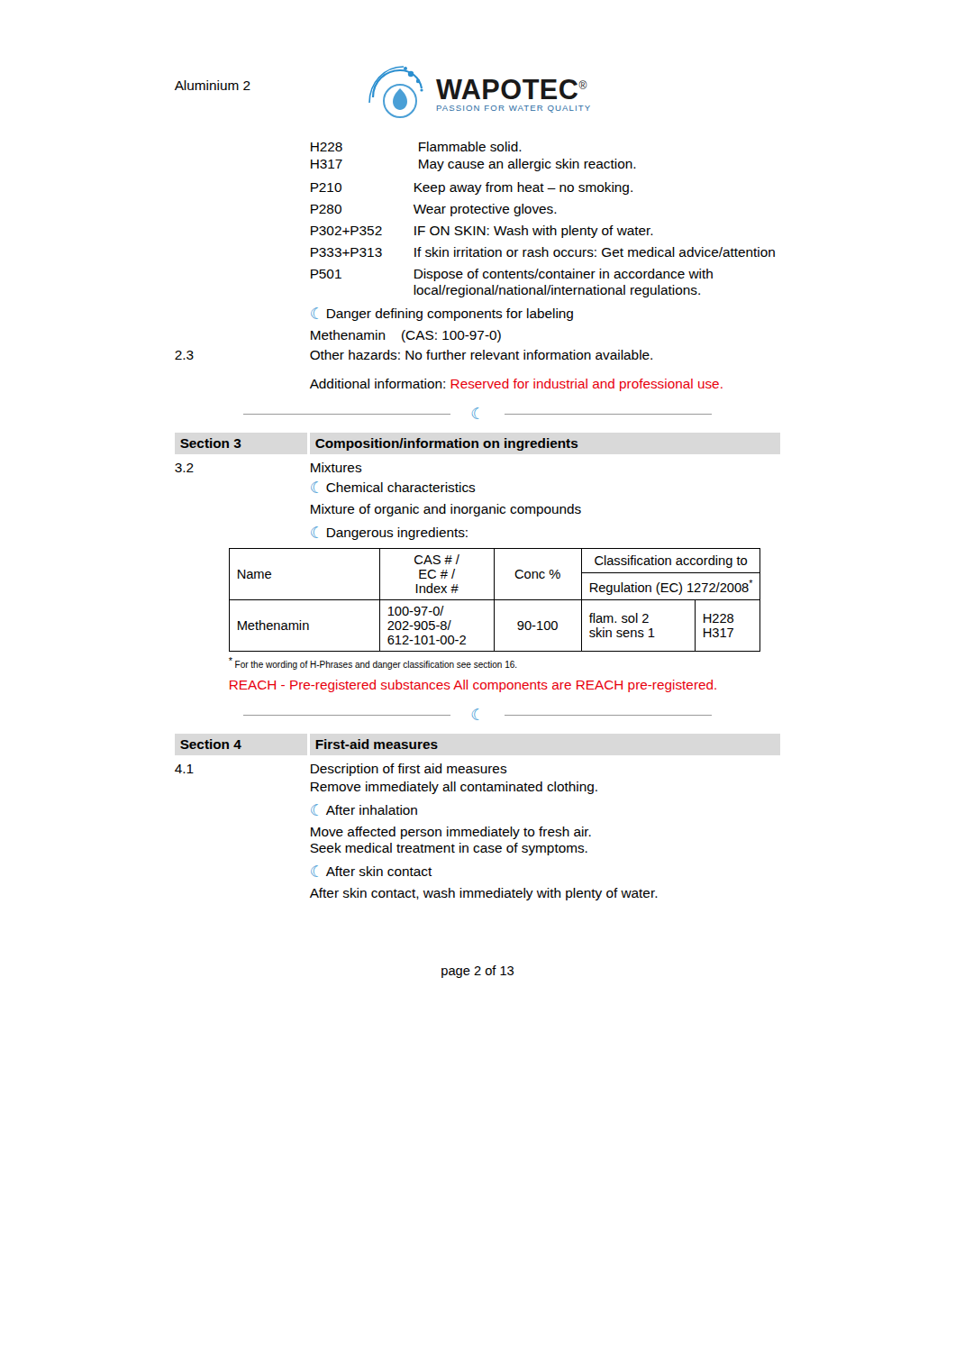Aluminium 2
WAPOTEC®
PASSION FOR WATER QUALITY
H228
Flammable solid.
H317
May cause an allergic skin reaction.
P210
Keep away from heat – no smoking.
P280
Wear protective gloves.
P302+P352
IF ON SKIN: Wash with plenty of water.
P333+P313
If skin irritation or rash occurs: Get medical advice/attention
P501
Dispose of contents/container in accordance with
local/regional/national/international regulations.
☾ Danger defining components for labeling
Methenamin (CAS: 100-97-0)
2.3
Other hazards: No further relevant information available.
Additional information: Reserved for industrial and professional use.
☾
Section 3
Composition/information on ingredients
3.2
Mixtures
☾ Chemical characteristics
Mixture of organic and inorganic compounds
☾ Dangerous ingredients:
| Name | CAS # / EC # / Index # | Conc % | Classification according to |
| Regulation (EC) 1272/2008 * |
| Methenamin | 100-97-0/ 202-905-8/ 612-101-00-2 | 90-100 | flam. sol 2 skin sens 1 | H228 H317 |
* For the wording of H-Phrases and danger classification see section 16.
REACH - Pre-registered substances All components are REACH pre-registered.
☾
Section 4
First-aid measures
4.1
Description of first aid measures
Remove immediately all contaminated clothing.
☾ After inhalation
Move affected person immediately to fresh air.
Seek medical treatment in case of symptoms.
☾ After skin contact
After skin contact, wash immediately with plenty of water.
page 2 of 13